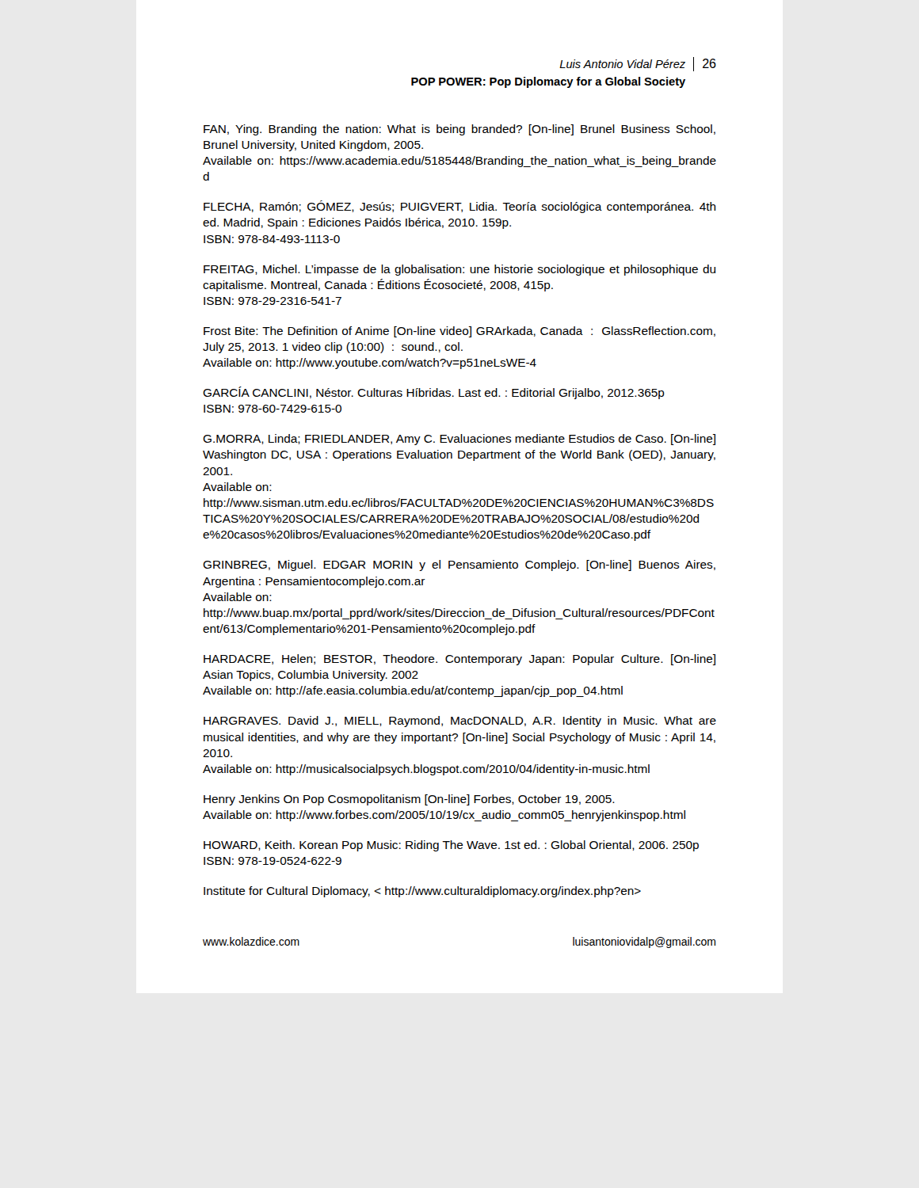Luis Antonio Vidal Pérez
POP POWER: Pop Diplomacy for a Global Society
26
FAN, Ying. Branding the nation: What is being branded? [On-line] Brunel Business School, Brunel University, United Kingdom, 2005.
Available on: https://www.academia.edu/5185448/Branding_the_nation_what_is_being_branded
FLECHA, Ramón; GÓMEZ, Jesús; PUIGVERT, Lidia. Teoría sociológica contemporánea. 4th ed. Madrid, Spain : Ediciones Paidós Ibérica, 2010. 159p.
ISBN: 978-84-493-1113-0
FREITAG, Michel. L’impasse de la globalisation: une historie sociologique et philosophique du capitalisme. Montreal, Canada : Éditions Écosocieté, 2008, 415p.
ISBN: 978-29-2316-541-7
Frost Bite: The Definition of Anime [On-line video] GRArkada, Canada : GlassReflection.com, July 25, 2013. 1 video clip (10:00) : sound., col.
Available on: http://www.youtube.com/watch?v=p51neLsWE-4
GARCÍA CANCLINI, Néstor. Culturas Híbridas. Last ed. : Editorial Grijalbo, 2012.365p
ISBN: 978-60-7429-615-0
G.MORRA, Linda; FRIEDLANDER, Amy C. Evaluaciones mediante Estudios de Caso. [On-line] Washington DC, USA : Operations Evaluation Department of the World Bank (OED), January, 2001.
Available on:
http://www.sisman.utm.edu.ec/libros/FACULTAD%20DE%20CIENCIAS%20HUMAN%C3%8DSTICAS%20Y%20SOCIALES/CARRERA%20DE%20TRABAJO%20SOCIAL/08/estudio%20de%20casos%20libros/Evaluaciones%20mediante%20Estudios%20de%20Caso.pdf
GRINBREG, Miguel. EDGAR MORIN y el Pensamiento Complejo. [On-line] Buenos Aires, Argentina : Pensamientocomplejo.com.ar
Available on:
http://www.buap.mx/portal_pprd/work/sites/Direccion_de_Difusion_Cultural/resources/PDFContent/613/Complementario%201-Pensamiento%20complejo.pdf
HARDACRE, Helen; BESTOR, Theodore. Contemporary Japan: Popular Culture. [On-line] Asian Topics, Columbia University. 2002
Available on: http://afe.easia.columbia.edu/at/contemp_japan/cjp_pop_04.html
HARGRAVES. David J., MIELL, Raymond, MacDONALD, A.R. Identity in Music. What are musical identities, and why are they important? [On-line] Social Psychology of Music : April 14, 2010.
Available on: http://musicalsocialpsych.blogspot.com/2010/04/identity-in-music.html
Henry Jenkins On Pop Cosmopolitanism [On-line] Forbes, October 19, 2005.
Available on: http://www.forbes.com/2005/10/19/cx_audio_comm05_henryjenkinspop.html
HOWARD, Keith. Korean Pop Music: Riding The Wave. 1st ed. : Global Oriental, 2006. 250p
ISBN: 978-19-0524-622-9
Institute for Cultural Diplomacy, < http://www.culturaldiplomacy.org/index.php?en>
www.kolazdice.com luisantoniovidalp@gmail.com